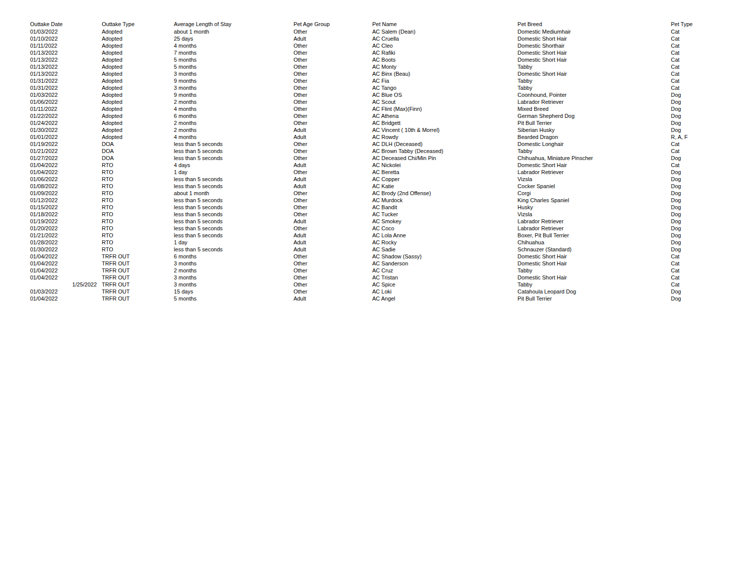| Outtake Date | Outtake Type | Average Length of Stay | Pet Age Group | Pet Name | Pet Breed | Pet Type |
| --- | --- | --- | --- | --- | --- | --- |
| 01/03/2022 | Adopted | about 1 month | Other | AC Salem (Dean) | Domestic Mediumhair | Cat |
| 01/10/2022 | Adopted | 25 days | Adult | AC Cruella | Domestic Short Hair | Cat |
| 01/11/2022 | Adopted | 4 months | Other | AC Cleo | Domestic Shorthair | Cat |
| 01/13/2022 | Adopted | 7 months | Other | AC Rafiki | Domestic Short Hair | Cat |
| 01/13/2022 | Adopted | 5 months | Other | AC Boots | Domestic Short Hair | Cat |
| 01/13/2022 | Adopted | 5 months | Other | AC Monty | Tabby | Cat |
| 01/13/2022 | Adopted | 3 months | Other | AC Binx (Beau) | Domestic Short Hair | Cat |
| 01/31/2022 | Adopted | 9 months | Other | AC Fia | Tabby | Cat |
| 01/31/2022 | Adopted | 3 months | Other | AC Tango | Tabby | Cat |
| 01/03/2022 | Adopted | 9 months | Other | AC Blue OS | Coonhound, Pointer | Dog |
| 01/06/2022 | Adopted | 2 months | Other | AC Scout | Labrador Retriever | Dog |
| 01/11/2022 | Adopted | 4 months | Other | AC Flint (Max)(Finn) | Mixed Breed | Dog |
| 01/22/2022 | Adopted | 6 months | Other | AC Athena | German Shepherd Dog | Dog |
| 01/24/2022 | Adopted | 2 months | Other | AC Bridgett | Pit Bull Terrier | Dog |
| 01/30/2022 | Adopted | 2 months | Adult | AC Vincent ( 10th & Morrel) | Siberian Husky | Dog |
| 01/01/2022 | Adopted | 4 months | Adult | AC Rowdy | Bearded Dragon | R, A, F |
| 01/19/2022 | DOA | less than 5 seconds | Other | AC DLH (Deceased) | Domestic Longhair | Cat |
| 01/21/2022 | DOA | less than 5 seconds | Other | AC Brown Tabby (Deceased) | Tabby | Cat |
| 01/27/2022 | DOA | less than 5 seconds | Other | AC Deceased Chi/Min Pin | Chihuahua, Miniature Pinscher | Dog |
| 01/04/2022 | RTO | 4 days | Adult | AC Nickolei | Domestic Short Hair | Cat |
| 01/04/2022 | RTO | 1 day | Other | AC Beretta | Labrador Retriever | Dog |
| 01/06/2022 | RTO | less than 5 seconds | Adult | AC Copper | Vizsla | Dog |
| 01/08/2022 | RTO | less than 5 seconds | Adult | AC Katie | Cocker Spaniel | Dog |
| 01/09/2022 | RTO | about 1 month | Other | AC Brody (2nd Offense) | Corgi | Dog |
| 01/12/2022 | RTO | less than 5 seconds | Other | AC Murdock | King Charles Spaniel | Dog |
| 01/15/2022 | RTO | less than 5 seconds | Other | AC Bandit | Husky | Dog |
| 01/18/2022 | RTO | less than 5 seconds | Other | AC Tucker | Vizsla | Dog |
| 01/19/2022 | RTO | less than 5 seconds | Adult | AC Smokey | Labrador Retriever | Dog |
| 01/20/2022 | RTO | less than 5 seconds | Other | AC Coco | Labrador Retriever | Dog |
| 01/21/2022 | RTO | less than 5 seconds | Adult | AC Lola Anne | Boxer, Pit Bull Terrier | Dog |
| 01/28/2022 | RTO | 1 day | Adult | AC Rocky | Chihuahua | Dog |
| 01/30/2022 | RTO | less than 5 seconds | Adult | AC Sadie | Schnauzer (Standard) | Dog |
| 01/04/2022 | TRFR OUT | 6 months | Other | AC Shadow (Sassy) | Domestic Short Hair | Cat |
| 01/04/2022 | TRFR OUT | 3 months | Other | AC Sanderson | Domestic Short Hair | Cat |
| 01/04/2022 | TRFR OUT | 2 months | Other | AC Cruz | Tabby | Cat |
| 01/04/2022 | TRFR OUT | 3 months | Other | AC Tristan | Domestic Short Hair | Cat |
| 1/25/2022 | TRFR OUT | 3 months | Other | AC Spice | Tabby | Cat |
| 01/03/2022 | TRFR OUT | 15 days | Other | AC Loki | Catahoula Leopard Dog | Dog |
| 01/04/2022 | TRFR OUT | 5 months | Adult | AC Angel | Pit Bull Terrier | Dog |